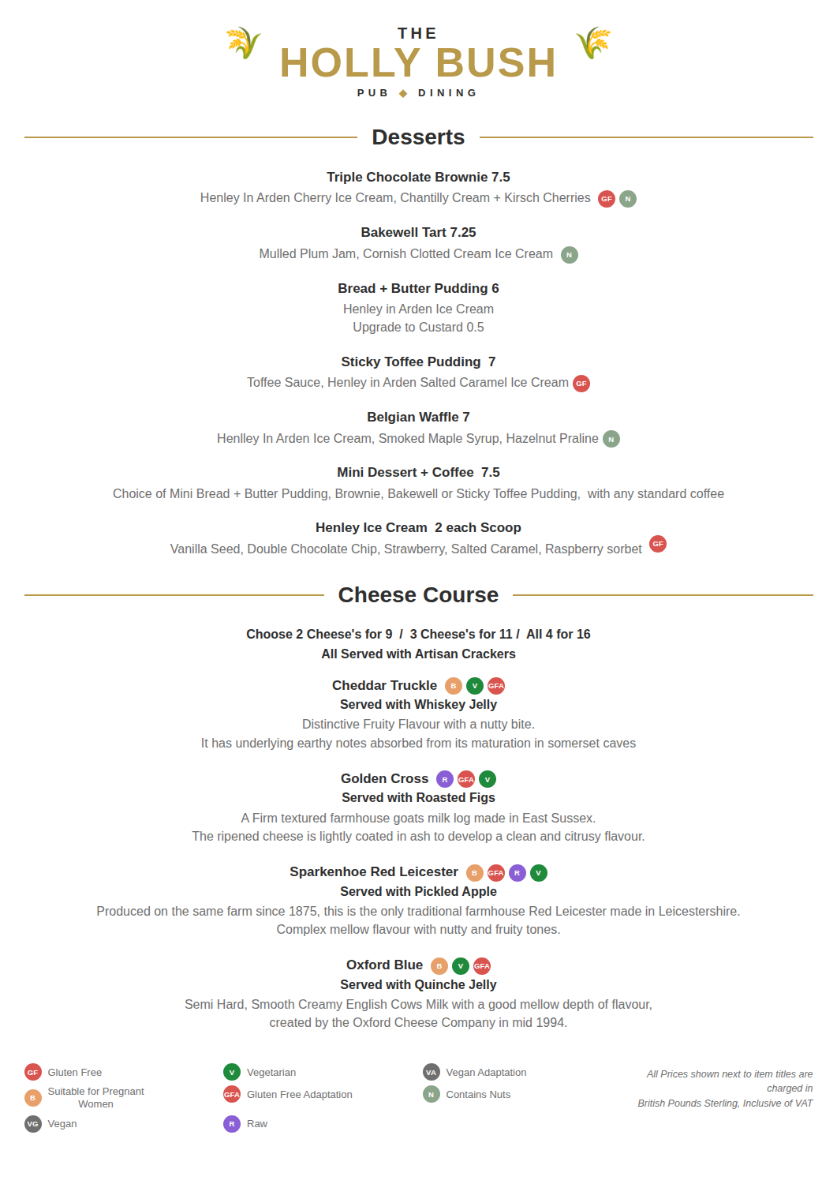🌾 🌾
THE
HOLLY BUSH
PUB ◆ DINING
Desserts
Triple Chocolate Brownie 7.5
Henley In Arden Cherry Ice Cream, Chantilly Cream + Kirsch Cherries GF N
Bakewell Tart 7.25
Mulled Plum Jam, Cornish Clotted Cream Ice Cream N
Bread + Butter Pudding 6
Henley in Arden Ice Cream
Upgrade to Custard 0.5
Sticky Toffee Pudding 7
Toffee Sauce, Henley in Arden Salted Caramel Ice CreamGF
Belgian Waffle 7
Henlley In Arden Ice Cream, Smoked Maple Syrup, Hazelnut PralineN
Mini Dessert + Coffee 7.5
Choice of Mini Bread + Butter Pudding, Brownie, Bakewell or Sticky Toffee Pudding, with any standard coffee
Henley Ice Cream 2 each Scoop
Vanilla Seed, Double Chocolate Chip, Strawberry, Salted Caramel, Raspberry sorbet GF
Cheese Course
Choose 2 Cheese's for 9 / 3 Cheese's for 11 / All 4 for 16
All Served with Artisan Crackers
Cheddar Truckle BVGFA
Served with Whiskey Jelly
Distinctive Fruity Flavour with a nutty bite.
It has underlying earthy notes absorbed from its maturation in somerset caves
Golden Cross RGFA V
Served with Roasted Figs
A Firm textured farmhouse goats milk log made in East Sussex.
The ripened cheese is lightly coated in ash to develop a clean and citrusy flavour.
Sparkenhoe Red Leicester BGFA RV
Served with Pickled Apple
Produced on the same farm since 1875, this is the only traditional farmhouse Red Leicester made in Leicestershire.
Complex mellow flavour with nutty and fruity tones.
Oxford Blue BVGFA
Served with Quinche Jelly
Semi Hard, Smooth Creamy English Cows Milk with a good mellow depth of flavour,
created by the Oxford Cheese Company in mid 1994.
GF Gluten Free
VVegetarian
VA Vegan Adaptation
BSuitable for Pregnant
Women
GFA Gluten Free Adaptation
NContains Nuts
VG Vegan
RRaw
All Prices shown next to item titles are charged in
British Pounds Sterling, Inclusive of VAT